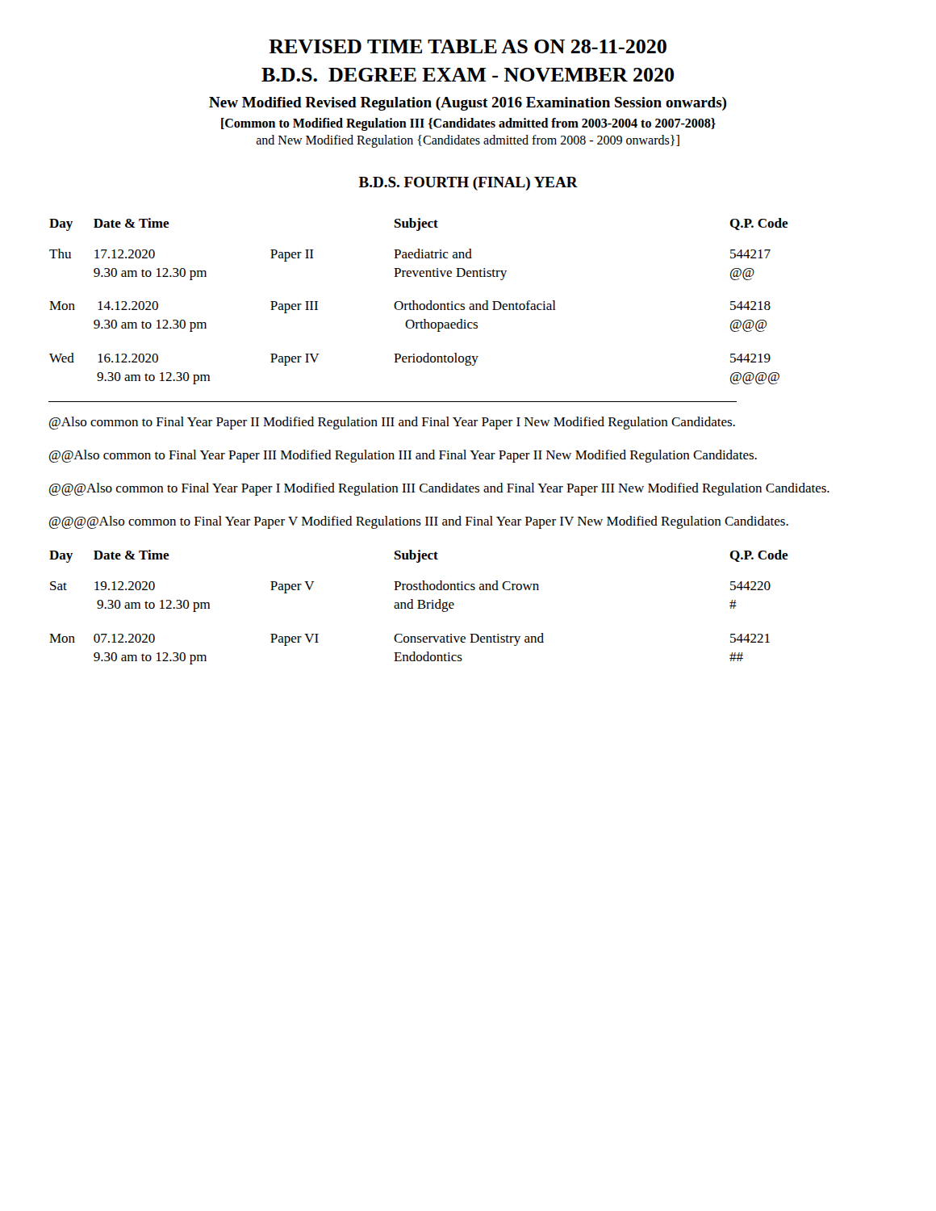REVISED TIME TABLE AS ON 28-11-2020
B.D.S. DEGREE EXAM - NOVEMBER 2020
New Modified Revised Regulation (August 2016 Examination Session onwards)
[Common to Modified Regulation III {Candidates admitted from 2003-2004 to 2007-2008}
and New Modified Regulation {Candidates admitted from 2008 - 2009 onwards}]
B.D.S. FOURTH (FINAL) YEAR
| Day | Date & Time | | Subject | Q.P. Code |
| --- | --- | --- | --- | --- |
| Thu | 17.12.2020 9.30 am to 12.30 pm | Paper II | Paediatric and Preventive Dentistry | 544217 @@ |
| Mon | 14.12.2020 9.30 am to 12.30 pm | Paper III | Orthodontics and Dentofacial Orthopaedics | 544218 @@@ |
| Wed | 16.12.2020 9.30 am to 12.30 pm | Paper IV | Periodontology | 544219 @@@@ |
@Also common to Final Year Paper II Modified Regulation III and Final Year Paper I New Modified Regulation Candidates.
@@Also common to Final Year Paper III Modified Regulation III and Final Year Paper II New Modified Regulation Candidates.
@@@Also common to Final Year Paper I Modified Regulation III Candidates and Final Year Paper III New Modified Regulation Candidates.
@@@@Also common to Final Year Paper V Modified Regulations III and Final Year Paper IV New Modified Regulation Candidates.
| Day | Date & Time | | Subject | Q.P. Code |
| --- | --- | --- | --- | --- |
| Sat | 19.12.2020 9.30 am to 12.30 pm | Paper V | Prosthodontics and Crown and Bridge | 544220 # |
| Mon | 07.12.2020 9.30 am to 12.30 pm | Paper VI | Conservative Dentistry and Endodontics | 544221 ## |